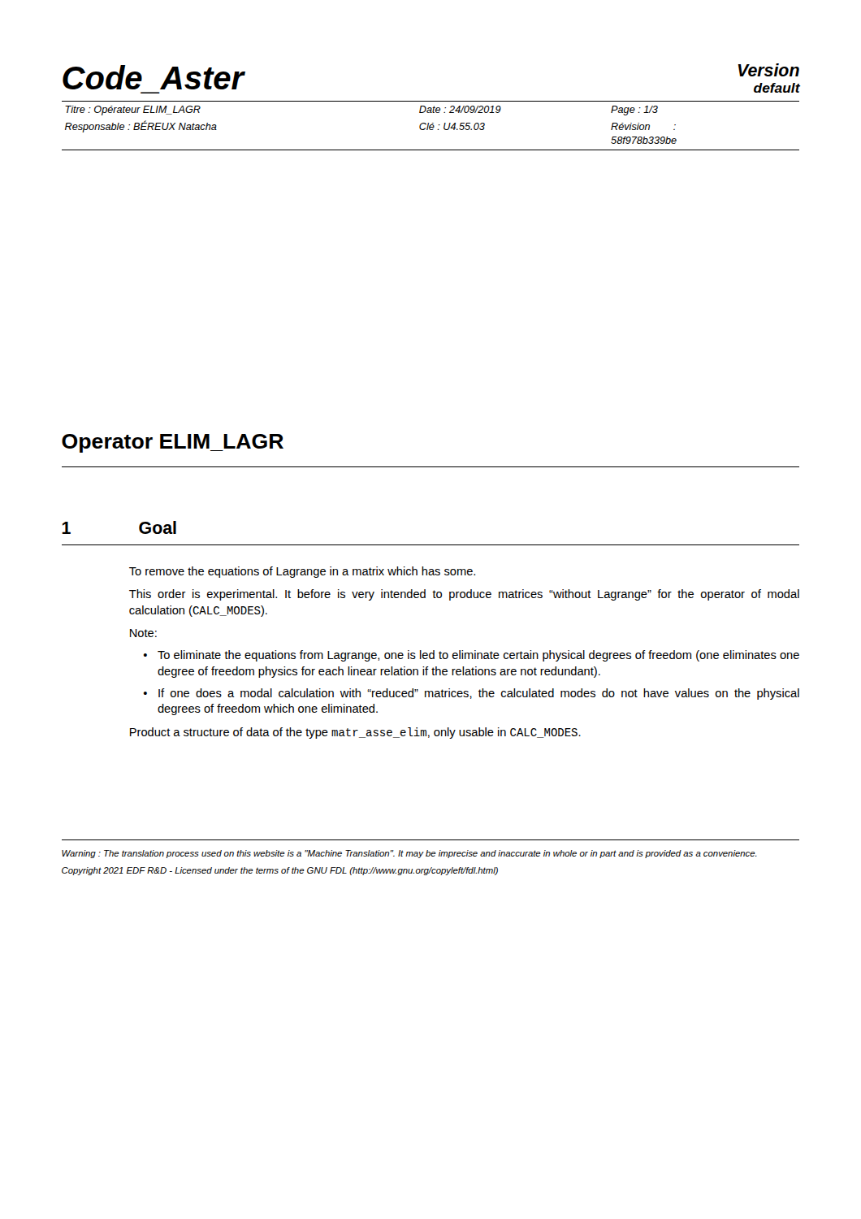Code_Aster
Version default
| Titre : Opérateur ELIM_LAGR | Date : 24/09/2019 | Page : 1/3 |
| Responsable : BÉREUX Natacha | Clé : U4.55.03 | Révision : 58f978b339be |
Operator ELIM_LAGR
1 Goal
To remove the equations of Lagrange in a matrix which has some.
This order is experimental. It before is very intended to produce matrices “without Lagrange” for the operator of modal calculation (CALC_MODES).
Note:
To eliminate the equations from Lagrange, one is led to eliminate certain physical degrees of freedom (one eliminates one degree of freedom physics for each linear relation if the relations are not redundant).
If one does a modal calculation with “reduced” matrices, the calculated modes do not have values on the physical degrees of freedom which one eliminated.
Product a structure of data of the type matr_asse_elim, only usable in CALC_MODES.
Warning : The translation process used on this website is a "Machine Translation". It may be imprecise and inaccurate in whole or in part and is provided as a convenience.
Copyright 2021 EDF R&D - Licensed under the terms of the GNU FDL (http://www.gnu.org/copyleft/fdl.html)